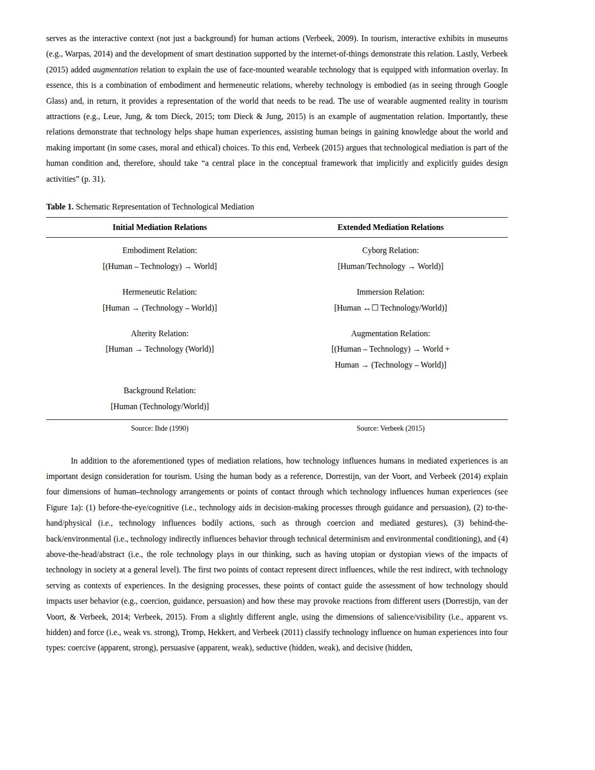serves as the interactive context (not just a background) for human actions (Verbeek, 2009). In tourism, interactive exhibits in museums (e.g., Warpas, 2014) and the development of smart destination supported by the internet-of-things demonstrate this relation. Lastly, Verbeek (2015) added augmentation relation to explain the use of face-mounted wearable technology that is equipped with information overlay. In essence, this is a combination of embodiment and hermeneutic relations, whereby technology is embodied (as in seeing through Google Glass) and, in return, it provides a representation of the world that needs to be read. The use of wearable augmented reality in tourism attractions (e.g., Leue, Jung, & tom Dieck, 2015; tom Dieck & Jung, 2015) is an example of augmentation relation. Importantly, these relations demonstrate that technology helps shape human experiences, assisting human beings in gaining knowledge about the world and making important (in some cases, moral and ethical) choices. To this end, Verbeek (2015) argues that technological mediation is part of the human condition and, therefore, should take “a central place in the conceptual framework that implicitly and explicitly guides design activities” (p. 31).
Table 1. Schematic Representation of Technological Mediation
| Initial Mediation Relations | Extended Mediation Relations |
| --- | --- |
| Embodiment Relation: [(Human – Technology) → World] | Cyborg Relation: [Human/Technology → World)] |
| Hermeneutic Relation: [Human → (Technology – World)] | Immersion Relation: [Human ↔☐ Technology/World)] |
| Alterity Relation: [Human → Technology (World)] | Augmentation Relation: [(Human – Technology) → World + Human → (Technology – World)] |
| Background Relation: [Human (Technology/World)] | |
| Source: Ihde (1990) | Source: Verbeek (2015) |
In addition to the aforementioned types of mediation relations, how technology influences humans in mediated experiences is an important design consideration for tourism. Using the human body as a reference, Dorrestijn, van der Voort, and Verbeek (2014) explain four dimensions of human–technology arrangements or points of contact through which technology influences human experiences (see Figure 1a): (1) before-the-eye/cognitive (i.e., technology aids in decision-making processes through guidance and persuasion), (2) to-the-hand/physical (i.e., technology influences bodily actions, such as through coercion and mediated gestures), (3) behind-the-back/environmental (i.e., technology indirectly influences behavior through technical determinism and environmental conditioning), and (4) above-the-head/abstract (i.e., the role technology plays in our thinking, such as having utopian or dystopian views of the impacts of technology in society at a general level). The first two points of contact represent direct influences, while the rest indirect, with technology serving as contexts of experiences. In the designing processes, these points of contact guide the assessment of how technology should impacts user behavior (e.g., coercion, guidance, persuasion) and how these may provoke reactions from different users (Dorrestijn, van der Voort, & Verbeek, 2014; Verbeek, 2015). From a slightly different angle, using the dimensions of salience/visibility (i.e., apparent vs. hidden) and force (i.e., weak vs. strong), Tromp, Hekkert, and Verbeek (2011) classify technology influence on human experiences into four types: coercive (apparent, strong), persuasive (apparent, weak), seductive (hidden, weak), and decisive (hidden,